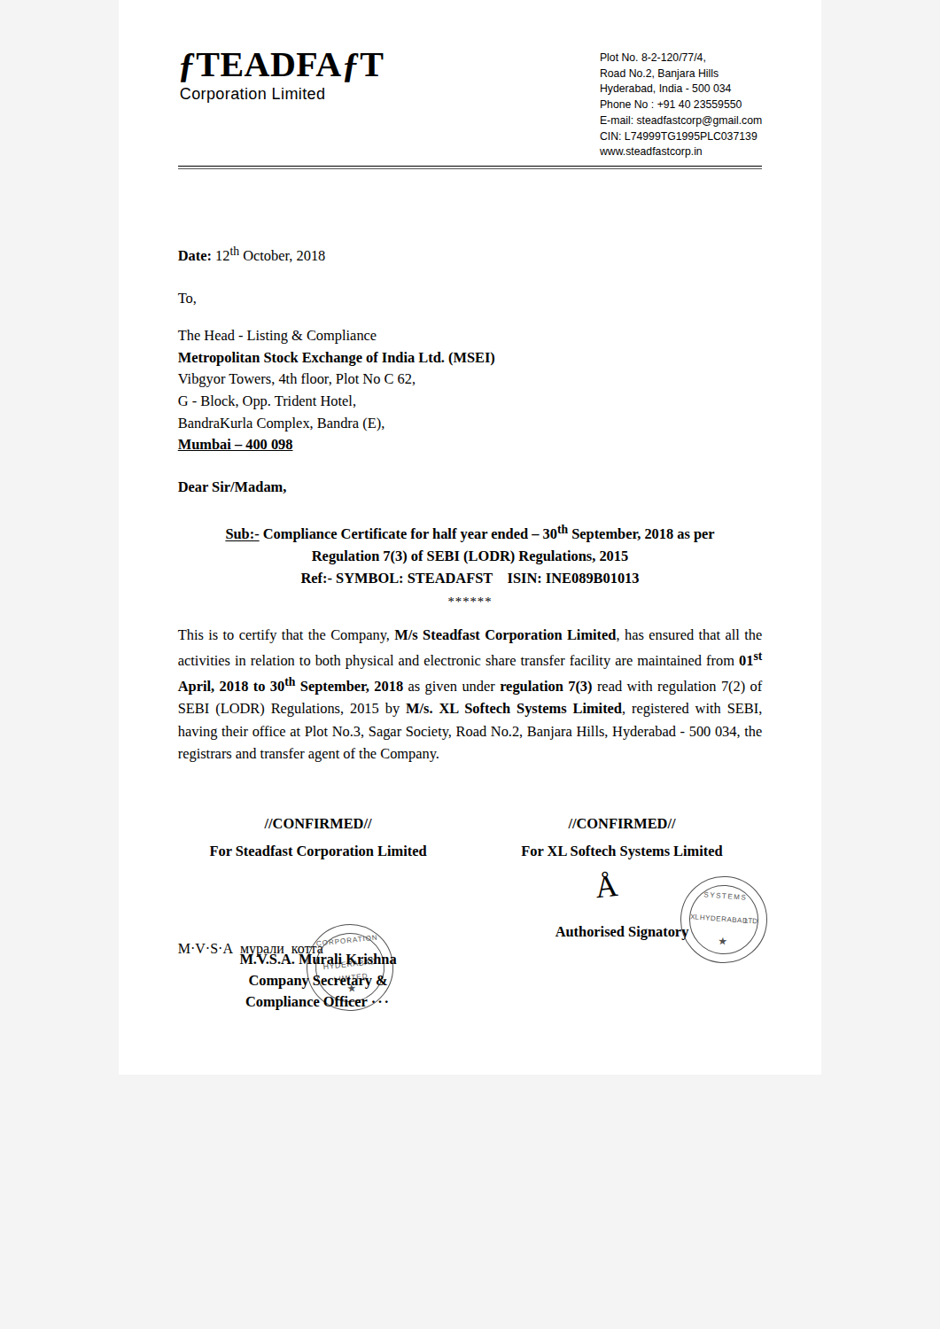ƒ TEADFAƒ T
Corporation Limited
Plot No. 8-2-120/77/4,
Road No.2, Banjara Hills
Hyderabad, India - 500 034
Phone No : +91 40 23559550
E-mail: steadfastcorp@gmail.com
CIN: L74999TG1995PLC037139
www.steadfastcorp.in
Date: 12th October, 2018
To,
The Head - Listing & Compliance
Metropolitan Stock Exchange of India Ltd. (MSEI)
Vibgyor Towers, 4th floor, Plot No C 62,
G - Block, Opp. Trident Hotel,
BandraKurla Complex, Bandra (E),
Mumbai – 400 098
Dear Sir/Madam,
Sub:- Compliance Certificate for half year ended – 30th September, 2018 as per
Regulation 7(3) of SEBI (LODR) Regulations, 2015
Ref:- SYMBOL: STEADAFST ISIN: INE089B01013
******
This is to certify that the Company, M/s Steadfast Corporation Limited, has ensured that all the activities in relation to both physical and electronic share transfer facility are maintained from 01st April, 2018 to 30th September, 2018 as given under regulation 7(3) read with regulation 7(2) of SEBI (LODR) Regulations, 2015 by M/s. XL Softech Systems Limited, registered with SEBI, having their office at Plot No.3, Sagar Society, Road No.2, Banjara Hills, Hyderabad - 500 034, the registrars and transfer agent of the Company.
//CONFIRMED//
For Steadfast Corporation Limited
M·V·S·A мурали котта
CORPORATION
HYDERABAD
LIMITED
★
M.V.S.A. Murali Krishna
Company Secretary &
Compliance Officer ···
//CONFIRMED//
For XL Softech Systems Limited
Å
SYSTEMS
XL
LTD
HYDERABAD
★
Authorised Signatory